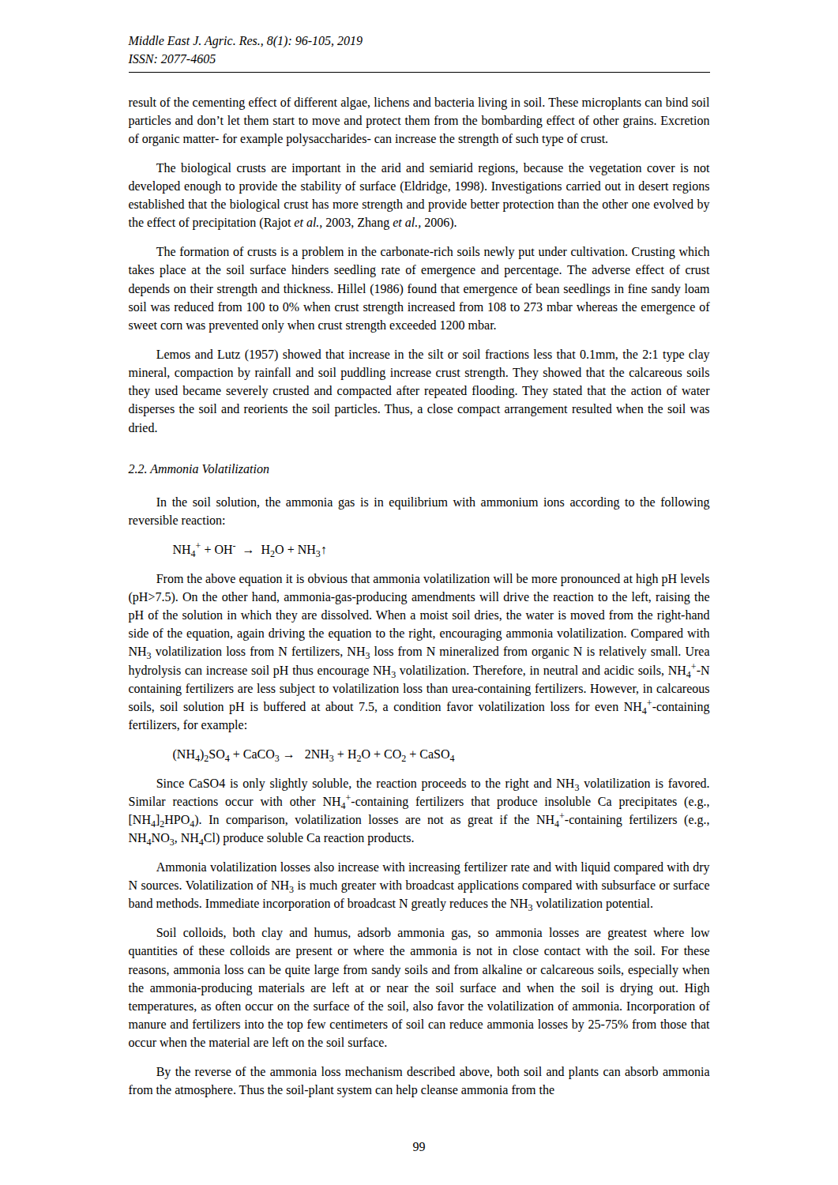Middle East J. Agric. Res., 8(1): 96-105, 2019 ISSN: 2077-4605
result of the cementing effect of different algae, lichens and bacteria living in soil. These microplants can bind soil particles and don’t let them start to move and protect them from the bombarding effect of other grains. Excretion of organic matter- for example polysaccharides- can increase the strength of such type of crust.
The biological crusts are important in the arid and semiarid regions, because the vegetation cover is not developed enough to provide the stability of surface (Eldridge, 1998). Investigations carried out in desert regions established that the biological crust has more strength and provide better protection than the other one evolved by the effect of precipitation (Rajot et al., 2003, Zhang et al., 2006).
The formation of crusts is a problem in the carbonate-rich soils newly put under cultivation. Crusting which takes place at the soil surface hinders seedling rate of emergence and percentage. The adverse effect of crust depends on their strength and thickness. Hillel (1986) found that emergence of bean seedlings in fine sandy loam soil was reduced from 100 to 0% when crust strength increased from 108 to 273 mbar whereas the emergence of sweet corn was prevented only when crust strength exceeded 1200 mbar.
Lemos and Lutz (1957) showed that increase in the silt or soil fractions less that 0.1mm, the 2:1 type clay mineral, compaction by rainfall and soil puddling increase crust strength. They showed that the calcareous soils they used became severely crusted and compacted after repeated flooding. They stated that the action of water disperses the soil and reorients the soil particles. Thus, a close compact arrangement resulted when the soil was dried.
2.2. Ammonia Volatilization
In the soil solution, the ammonia gas is in equilibrium with ammonium ions according to the following reversible reaction:
NH4+ + OH- → H2O + NH3↑
From the above equation it is obvious that ammonia volatilization will be more pronounced at high pH levels (pH>7.5). On the other hand, ammonia-gas-producing amendments will drive the reaction to the left, raising the pH of the solution in which they are dissolved. When a moist soil dries, the water is moved from the right-hand side of the equation, again driving the equation to the right, encouraging ammonia volatilization. Compared with NH3 volatilization loss from N fertilizers, NH3 loss from N mineralized from organic N is relatively small. Urea hydrolysis can increase soil pH thus encourage NH3 volatilization. Therefore, in neutral and acidic soils, NH4+-N containing fertilizers are less subject to volatilization loss than urea-containing fertilizers. However, in calcareous soils, soil solution pH is buffered at about 7.5, a condition favor volatilization loss for even NH4+-containing fertilizers, for example:
(NH4)2SO4 + CaCO3 → 2NH3 + H2O + CO2 + CaSO4
Since CaSO4 is only slightly soluble, the reaction proceeds to the right and NH3 volatilization is favored. Similar reactions occur with other NH4+-containing fertilizers that produce insoluble Ca precipitates (e.g., [NH4]2HPO4). In comparison, volatilization losses are not as great if the NH4+-containing fertilizers (e.g., NH4NO3, NH4Cl) produce soluble Ca reaction products.
Ammonia volatilization losses also increase with increasing fertilizer rate and with liquid compared with dry N sources. Volatilization of NH3 is much greater with broadcast applications compared with subsurface or surface band methods. Immediate incorporation of broadcast N greatly reduces the NH3 volatilization potential.
Soil colloids, both clay and humus, adsorb ammonia gas, so ammonia losses are greatest where low quantities of these colloids are present or where the ammonia is not in close contact with the soil. For these reasons, ammonia loss can be quite large from sandy soils and from alkaline or calcareous soils, especially when the ammonia-producing materials are left at or near the soil surface and when the soil is drying out. High temperatures, as often occur on the surface of the soil, also favor the volatilization of ammonia. Incorporation of manure and fertilizers into the top few centimeters of soil can reduce ammonia losses by 25-75% from those that occur when the material are left on the soil surface.
By the reverse of the ammonia loss mechanism described above, both soil and plants can absorb ammonia from the atmosphere. Thus the soil-plant system can help cleanse ammonia from the
99